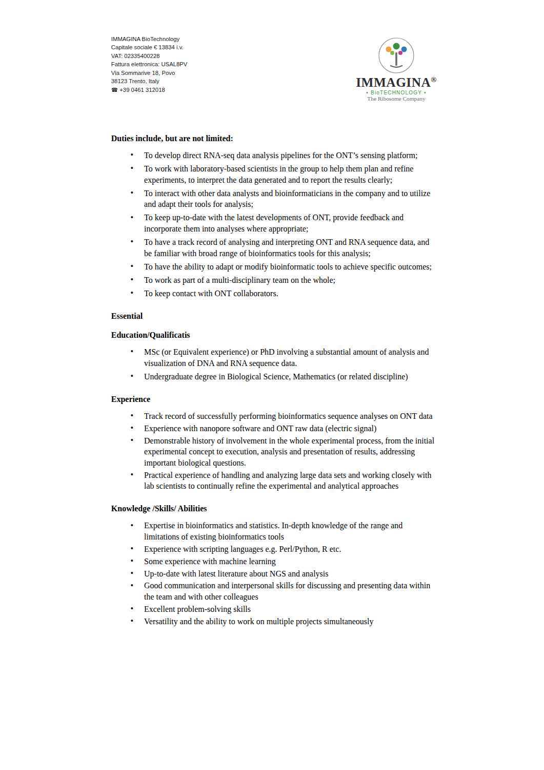IMMAGINA BioTechnology
Capitale sociale € 13834 i.v.
VAT: 02335400228
Fattura elettronica: USAL8PV
Via Sommarive 18, Povo
38123 Trento, Italy
☎ +39 0461 312018
IMMAGINA®
• BioTECHNOLOGY •
The Ribosome Company
Duties include, but are not limited:
To develop direct RNA-seq data analysis pipelines for the ONT’s sensing platform;
To work with laboratory-based scientists in the group to help them plan and refine experiments, to interpret the data generated and to report the results clearly;
To interact with other data analysts and bioinformaticians in the company and to utilize and adapt their tools for analysis;
To keep up-to-date with the latest developments of ONT, provide feedback and incorporate them into analyses where appropriate;
To have a track record of analysing and interpreting ONT and RNA sequence data, and be familiar with broad range of bioinformatics tools for this analysis;
To have the ability to adapt or modify bioinformatic tools to achieve specific outcomes;
To work as part of a multi-disciplinary team on the whole;
To keep contact with ONT collaborators.
Essential
Education/Qualificatis
MSc (or Equivalent experience) or PhD involving a substantial amount of analysis and visualization of DNA and RNA sequence data.
Undergraduate degree in Biological Science, Mathematics (or related discipline)
Experience
Track record of successfully performing bioinformatics sequence analyses on ONT data
Experience with nanopore software and ONT raw data (electric signal)
Demonstrable history of involvement in the whole experimental process, from the initial experimental concept to execution, analysis and presentation of results, addressing important biological questions.
Practical experience of handling and analyzing large data sets and working closely with lab scientists to continually refine the experimental and analytical approaches
Knowledge /Skills/ Abilities
Expertise in bioinformatics and statistics. In-depth knowledge of the range and limitations of existing bioinformatics tools
Experience with scripting languages e.g. Perl/Python, R etc.
Some experience with machine learning
Up-to-date with latest literature about NGS and analysis
Good communication and interpersonal skills for discussing and presenting data within the team and with other colleagues
Excellent problem-solving skills
Versatility and the ability to work on multiple projects simultaneously